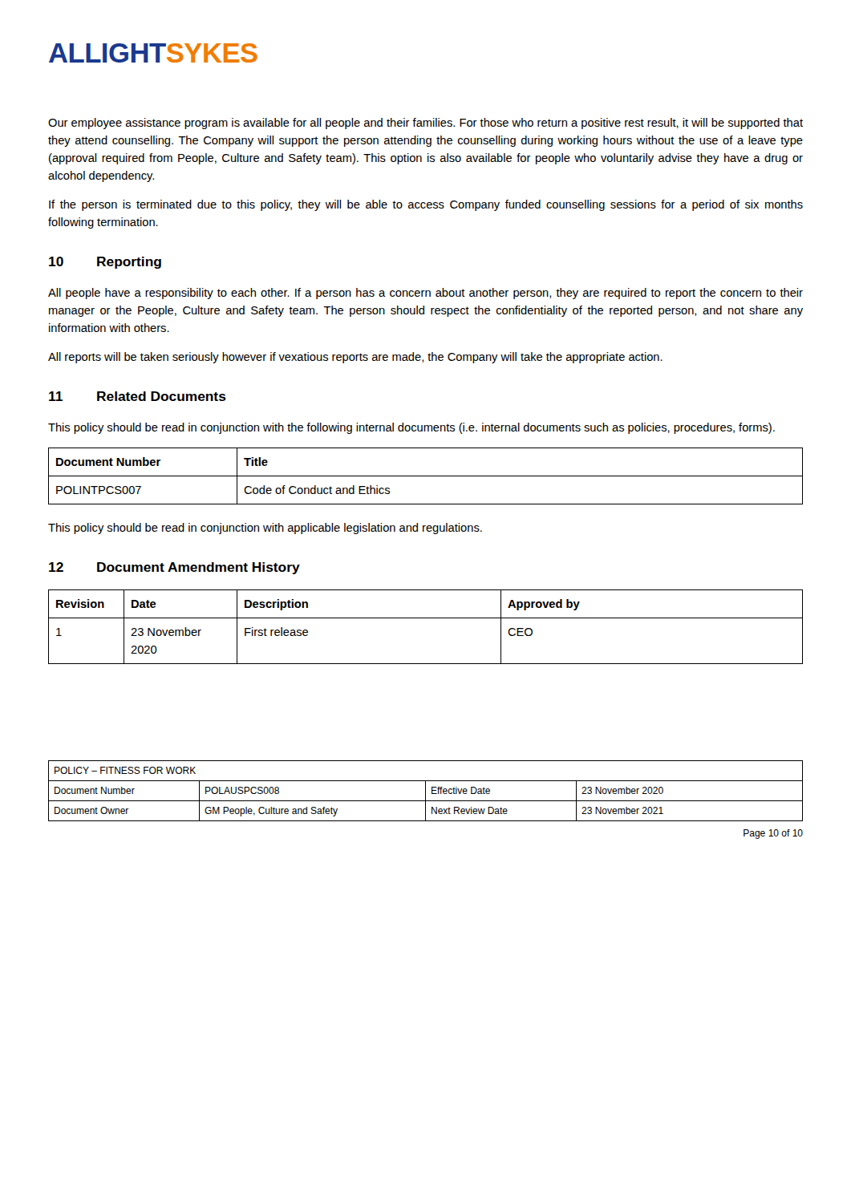ALLIGHT SYKES
Our employee assistance program is available for all people and their families. For those who return a positive rest result, it will be supported that they attend counselling. The Company will support the person attending the counselling during working hours without the use of a leave type (approval required from People, Culture and Safety team). This option is also available for people who voluntarily advise they have a drug or alcohol dependency.
If the person is terminated due to this policy, they will be able to access Company funded counselling sessions for a period of six months following termination.
10 Reporting
All people have a responsibility to each other. If a person has a concern about another person, they are required to report the concern to their manager or the People, Culture and Safety team. The person should respect the confidentiality of the reported person, and not share any information with others.
All reports will be taken seriously however if vexatious reports are made, the Company will take the appropriate action.
11 Related Documents
This policy should be read in conjunction with the following internal documents (i.e. internal documents such as policies, procedures, forms).
| Document Number | Title |
| --- | --- |
| POLINTPCS007 | Code of Conduct and Ethics |
This policy should be read in conjunction with applicable legislation and regulations.
12 Document Amendment History
| Revision | Date | Description | Approved by |
| --- | --- | --- | --- |
| 1 | 23 November 2020 | First release | CEO |
| POLICY – FITNESS FOR WORK |
| Document Number | POLAUSPCS008 | Effective Date | 23 November 2020 |
| Document Owner | GM People, Culture and Safety | Next Review Date | 23 November 2021 |
Page 10 of 10